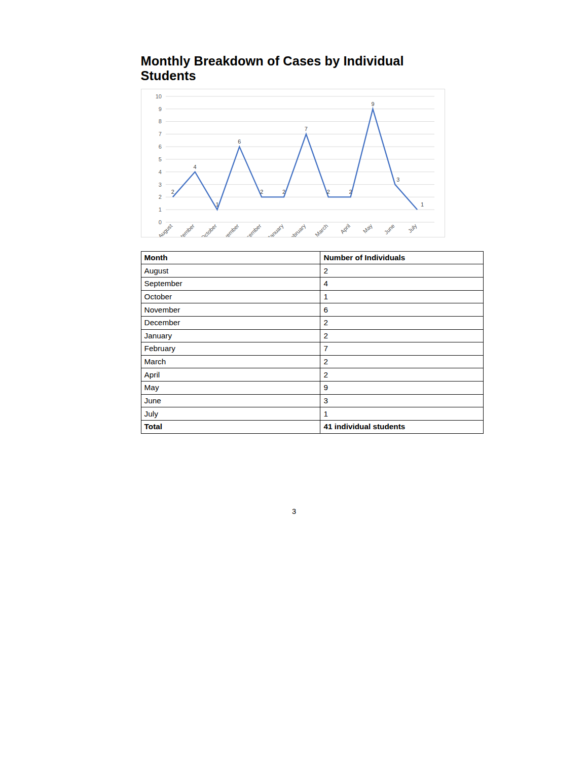Monthly Breakdown of Cases by Individual Students
10 9 8 7 6 5 4 3 2 1 0 2 4 1 6 2 2 7 2 2 9 3 1 August September October November December January February March April May June July
| Month | Number of Individuals |
| --- | --- |
| August | 2 |
| September | 4 |
| October | 1 |
| November | 6 |
| December | 2 |
| January | 2 |
| February | 7 |
| March | 2 |
| April | 2 |
| May | 9 |
| June | 3 |
| July | 1 |
| Total | 41 individual students |
3